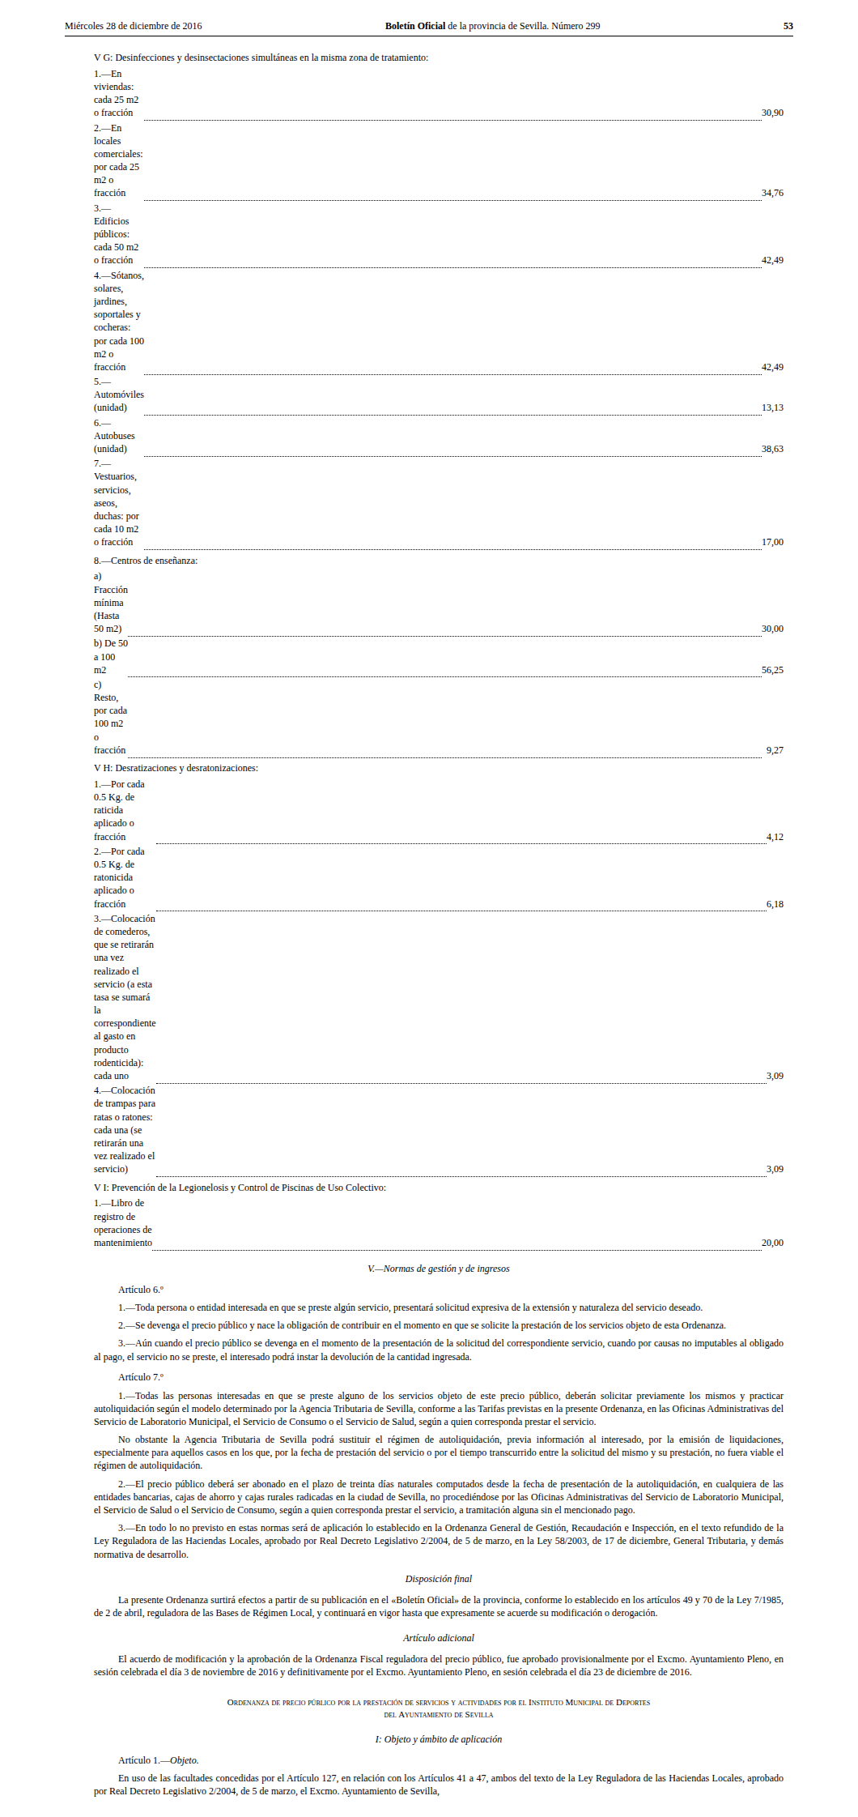Miércoles 28 de diciembre de 2016
Boletín Oficial de la provincia de Sevilla. Número 299
53
V G: Desinfecciones y desinsectaciones simultáneas en la misma zona de tratamiento:
| 1.—En viviendas: cada 25 m2 o fracción | | 30,90 |
| 2.—En locales comerciales: por cada 25 m2 o fracción | | 34,76 |
| 3.—Edificios públicos: cada 50 m2 o fracción | | 42,49 |
| 4.—Sótanos, solares, jardines, soportales y cocheras: por cada 100 m2 o fracción | | 42,49 |
| 5.—Automóviles (unidad) | | 13,13 |
| 6.—Autobuses (unidad) | | 38,63 |
| 7.—Vestuarios, servicios, aseos, duchas: por cada 10 m2 o fracción | | 17,00 |
8.—Centros de enseñanza:
| a) Fracción mínima (Hasta 50 m2) | | 30,00 |
| b) De 50 a 100 m2 | | 56,25 |
| c) Resto, por cada 100 m2 o fracción | | 9,27 |
V H: Desratizaciones y desratonizaciones:
| 1.—Por cada 0.5 Kg. de raticida aplicado o fracción | | 4,12 |
| 2.—Por cada 0.5 Kg. de ratonicida aplicado o fracción | | 6,18 |
| 3.—Colocación de comederos, que se retirarán una vez realizado el servicio (a esta tasa se sumará la correspondiente al gasto en producto rodenticida): cada uno | | 3,09 |
| 4.—Colocación de trampas para ratas o ratones: cada una (se retirarán una vez realizado el servicio) | | 3,09 |
V I: Prevención de la Legionelosis y Control de Piscinas de Uso Colectivo:
| 1.—Libro de registro de operaciones de mantenimiento | | 20,00 |
V.—Normas de gestión y de ingresos
Artículo 6.º
1.—Toda persona o entidad interesada en que se preste algún servicio, presentará solicitud expresiva de la extensión y naturaleza del servicio deseado.
2.—Se devenga el precio público y nace la obligación de contribuir en el momento en que se solicite la prestación de los servicios objeto de esta Ordenanza.
3.—Aún cuando el precio público se devenga en el momento de la presentación de la solicitud del correspondiente servicio, cuando por causas no imputables al obligado al pago, el servicio no se preste, el interesado podrá instar la devolución de la cantidad ingresada.
Artículo 7.º
1.—Todas las personas interesadas en que se preste alguno de los servicios objeto de este precio público, deberán solicitar previamente los mismos y practicar autoliquidación según el modelo determinado por la Agencia Tributaria de Sevilla, conforme a las Tarifas previstas en la presente Ordenanza, en las Oficinas Administrativas del Servicio de Laboratorio Municipal, el Servicio de Consumo o el Servicio de Salud, según a quien corresponda prestar el servicio.
No obstante la Agencia Tributaria de Sevilla podrá sustituir el régimen de autoliquidación, previa información al interesado, por la emisión de liquidaciones, especialmente para aquellos casos en los que, por la fecha de prestación del servicio o por el tiempo transcurrido entre la solicitud del mismo y su prestación, no fuera viable el régimen de autoliquidación.
2.—El precio público deberá ser abonado en el plazo de treinta días naturales computados desde la fecha de presentación de la autoliquidación, en cualquiera de las entidades bancarias, cajas de ahorro y cajas rurales radicadas en la ciudad de Sevilla, no procediéndose por las Oficinas Administrativas del Servicio de Laboratorio Municipal, el Servicio de Salud o el Servicio de Consumo, según a quien corresponda prestar el servicio, a tramitación alguna sin el mencionado pago.
3.—En todo lo no previsto en estas normas será de aplicación lo establecido en la Ordenanza General de Gestión, Recaudación e Inspección, en el texto refundido de la Ley Reguladora de las Haciendas Locales, aprobado por Real Decreto Legislativo 2/2004, de 5 de marzo, en la Ley 58/2003, de 17 de diciembre, General Tributaria, y demás normativa de desarrollo.
Disposición final
La presente Ordenanza surtirá efectos a partir de su publicación en el «Boletín Oficial» de la provincia, conforme lo establecido en los artículos 49 y 70 de la Ley 7/1985, de 2 de abril, reguladora de las Bases de Régimen Local, y continuará en vigor hasta que expresamente se acuerde su modificación o derogación.
Artículo adicional
El acuerdo de modificación y la aprobación de la Ordenanza Fiscal reguladora del precio público, fue aprobado provisionalmente por el Excmo. Ayuntamiento Pleno, en sesión celebrada el día 3 de noviembre de 2016 y definitivamente por el Excmo. Ayuntamiento Pleno, en sesión celebrada el día 23 de diciembre de 2016.
Ordenanza de precio público por la prestación de servicios y actividades por el Instituto Municipal de Deportes
del Ayuntamiento de Sevilla
I: Objeto y ámbito de aplicación
Artículo 1.—Objeto.
En uso de las facultades concedidas por el Artículo 127, en relación con los Artículos 41 a 47, ambos del texto de la Ley Reguladora de las Haciendas Locales, aprobado por Real Decreto Legislativo 2/2004, de 5 de marzo, el Excmo. Ayuntamiento de Sevilla,